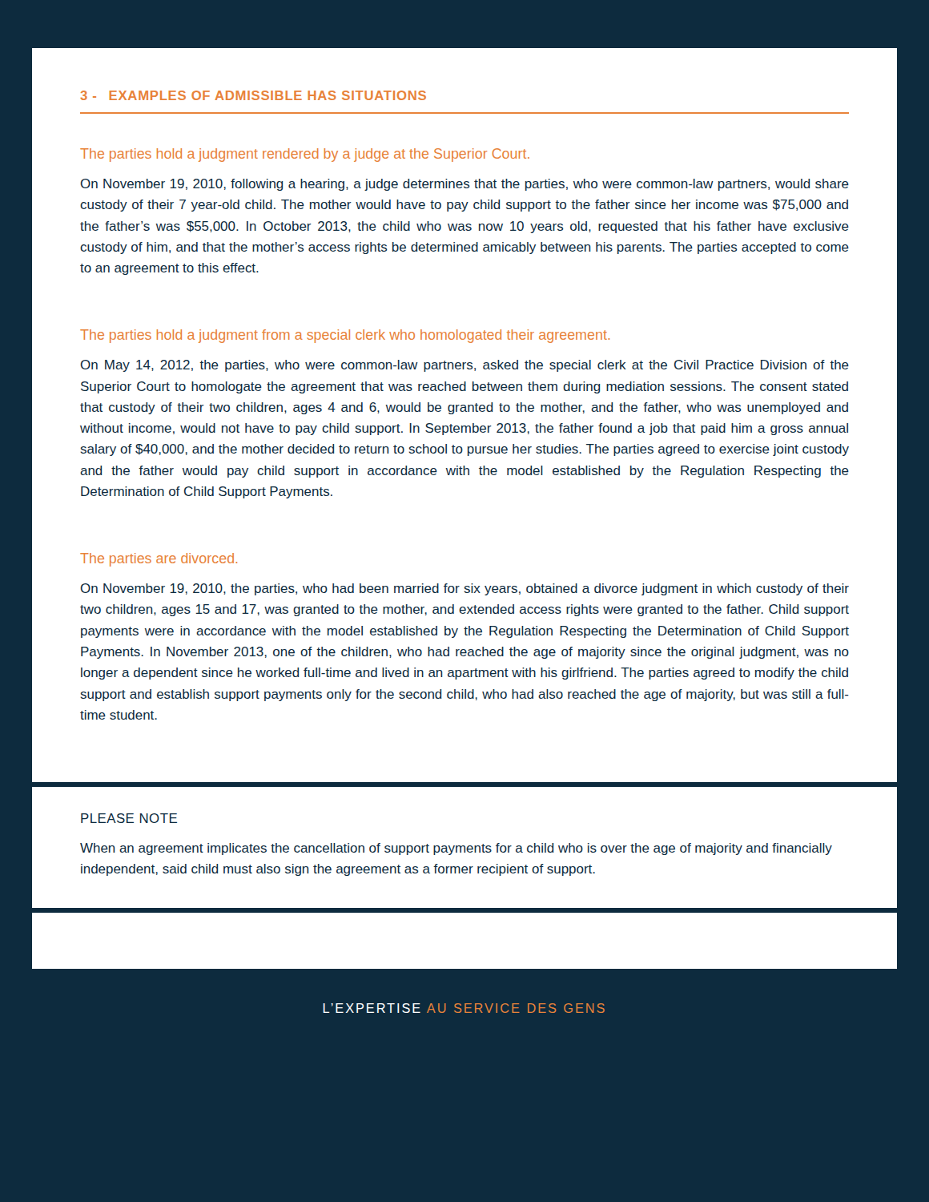3 -Examples of Admissible HAS Situations
The parties hold a judgment rendered by a judge at the Superior Court.
On November 19, 2010, following a hearing, a judge determines that the parties, who were common-law partners, would share custody of their 7 year-old child. The mother would have to pay child support to the father since her income was $75,000 and the father’s was $55,000. In October 2013, the child who was now 10 years old, requested that his father have exclusive custody of him, and that the mother’s access rights be determined amicably between his parents. The parties accepted to come to an agreement to this effect.
The parties hold a judgment from a special clerk who homologated their agreement.
On May 14, 2012, the parties, who were common-law partners, asked the special clerk at the Civil Practice Division of the Superior Court to homologate the agreement that was reached between them during mediation sessions. The consent stated that custody of their two children, ages 4 and 6, would be granted to the mother, and the father, who was unemployed and without income, would not have to pay child support. In September 2013, the father found a job that paid him a gross annual salary of $40,000, and the mother decided to return to school to pursue her studies. The parties agreed to exercise joint custody and the father would pay child support in accordance with the model established by the Regulation Respecting the Determination of Child Support Payments.
The parties are divorced.
On November 19, 2010, the parties, who had been married for six years, obtained a divorce judgment in which custody of their two children, ages 15 and 17, was granted to the mother, and extended access rights were granted to the father. Child support payments were in accordance with the model established by the Regulation Respecting the Determination of Child Support Payments. In November 2013, one of the children, who had reached the age of majority since the original judgment, was no longer a dependent since he worked full-time and lived in an apartment with his girlfriend. The parties agreed to modify the child support and establish support payments only for the second child, who had also reached the age of majority, but was still a full-time student.
Please note
When an agreement implicates the cancellation of support payments for a child who is over the age of majority and financially independent, said child must also sign the agreement as a former recipient of support.
L’EXPERTISE AU SERVICE DES GENS